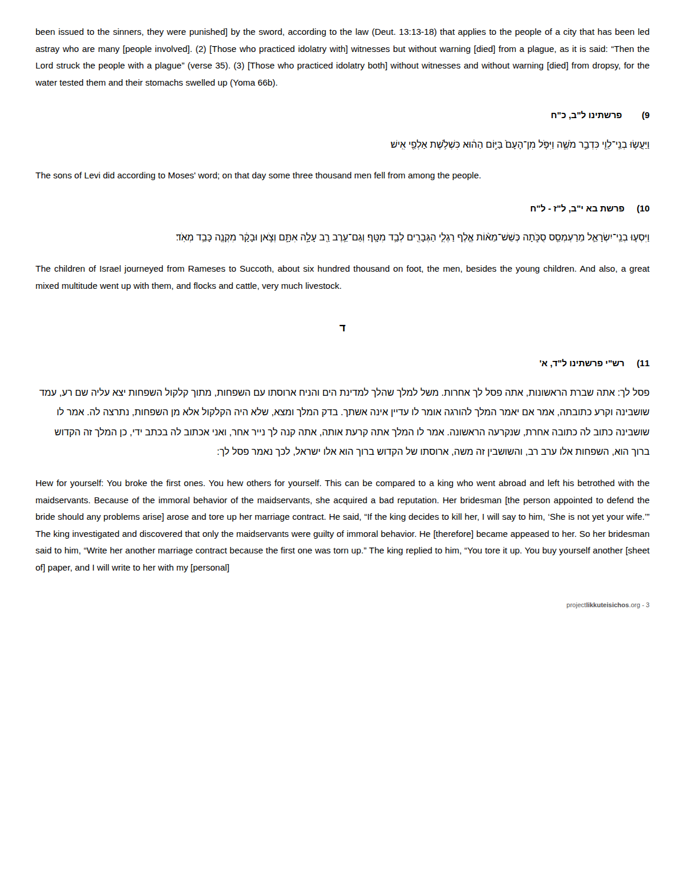been issued to the sinners, they were punished] by the sword, according to the law (Deut. 13:13-18) that applies to the people of a city that has been led astray who are many [people involved]. (2) [Those who practiced idolatry with] witnesses but without warning [died] from a plague, as it is said: “Then the Lord struck the people with a plague” (verse 35). (3) [Those who practiced idolatry both] without witnesses and without warning [died] from dropsy, for the water tested them and their stomachs swelled up (Yoma 66b).
9) פרשתינו ל"ב, כ"ח
וַיַּעֲשׂ֥וּ בְנֵֽי־לֵוִ֖י כִּדְבַ֣ר מֹשֶׁ֑ה וַיִּפֹּ֤ל מִן־הָעָם֙ בַּיּ֣וֹם הַה֔וּא כִּשְׁלֹ֥שֶׁת אַלְפֵ֖י אִֽישׁ׃
The sons of Levi did according to Moses' word; on that day some three thousand men fell from among the people.
10) פרשת בא י"ב, ל"ז - ל"ח
וַיִּסְע֧וּ בְנֵֽי־יִשְׂרָאֵ֛ל מֵרַעְמְסֵ֖ס סֻכֹּ֑תָה כְּשֵׁשׁ־מֵא֨וֹת אֶ֧לֶף רַגְלִ֛י הַגְּבָרִ֖ים לְבַ֥ד מִטָּֽף׃ וְגַם־עֵ֥רֶב רַ֖ב עָלָ֣ה אִתָּ֑ם וְצֹ֣אן וּבָקָ֔ר מִקְנֶ֖ה כָּבֵ֥ד מְאֹֽד׃
The children of Israel journeyed from Rameses to Succoth, about six hundred thousand on foot, the men, besides the young children. And also, a great mixed multitude went up with them, and flocks and cattle, very much livestock.
ד
11) רש"י פרשתינו ל"ד, א'
פסל לך: אתה שברת הראשונות, אתה פסל לך אחרות. משל למלך שהלך למדינת הים והניח ארוסתו עם השפחות, מתוך קלקול השפחות יצא עליה שם רע, עמד שושבינה וקרע כתובתה, אמר אם יאמר המלך להורגה אומר לו עדיין אינה אשתך. בדק המלך ומצא, שלא היה הקלקול אלא מן השפחות, נתרצה לה. אמר לו שושבינה כתוב לה כתובה אחרת, שנקרעה הראשונה. אמר לו המלך אתה קרעת אותה, אתה קנה לך נייר אחר, ואני אכתוב לה בכתב ידי, כן המלך זה הקדוש ברוך הוא, השפחות אלו ערב רב, והשושבין זה משה, ארוסתו של הקדוש ברוך הוא אלו ישראל, לכך נאמר פסל לך:
Hew for yourself: You broke the first ones. You hew others for yourself. This can be compared to a king who went abroad and left his betrothed with the maidservants. Because of the immoral behavior of the maidservants, she acquired a bad reputation. Her bridesman [the person appointed to defend the bride should any problems arise] arose and tore up her marriage contract. He said, “If the king decides to kill her, I will say to him, ‘She is not yet your wife.’” The king investigated and discovered that only the maidservants were guilty of immoral behavior. He [therefore] became appeased to her. So her bridesman said to him, “Write her another marriage contract because the first one was torn up.” The king replied to him, “You tore it up. You buy yourself another [sheet of] paper, and I will write to her with my [personal]
projectlikkuteisichos.org - 3